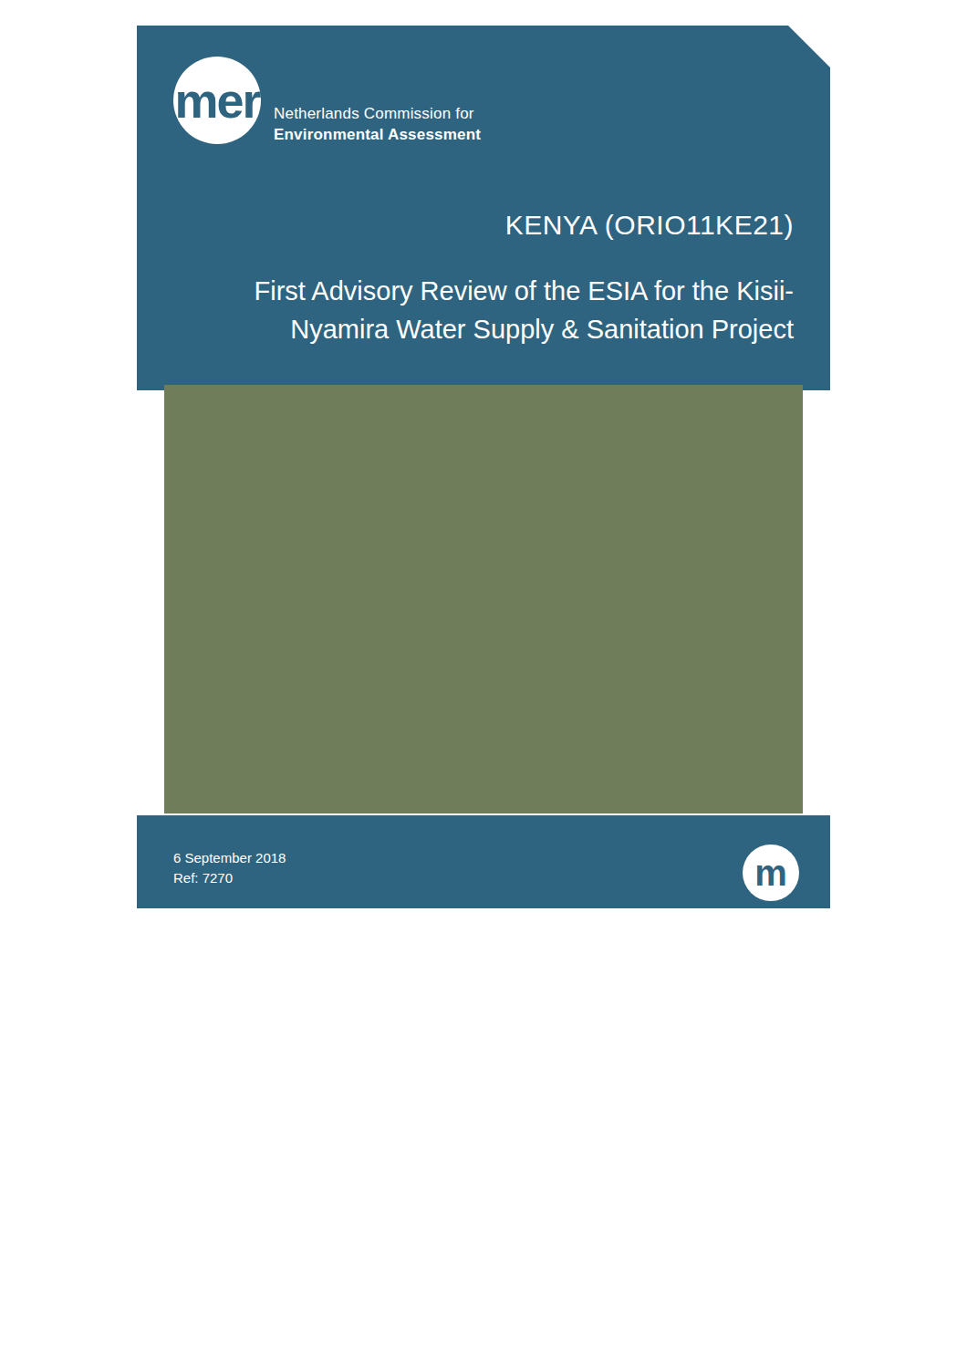mer
Netherlands Commission for
Environmental Assessment
KENYA (ORIO11KE21)
First Advisory Review of the ESIA for the Kisii-Nyamira Water Supply & Sanitation Project
6 September 2018
Ref: 7270
m